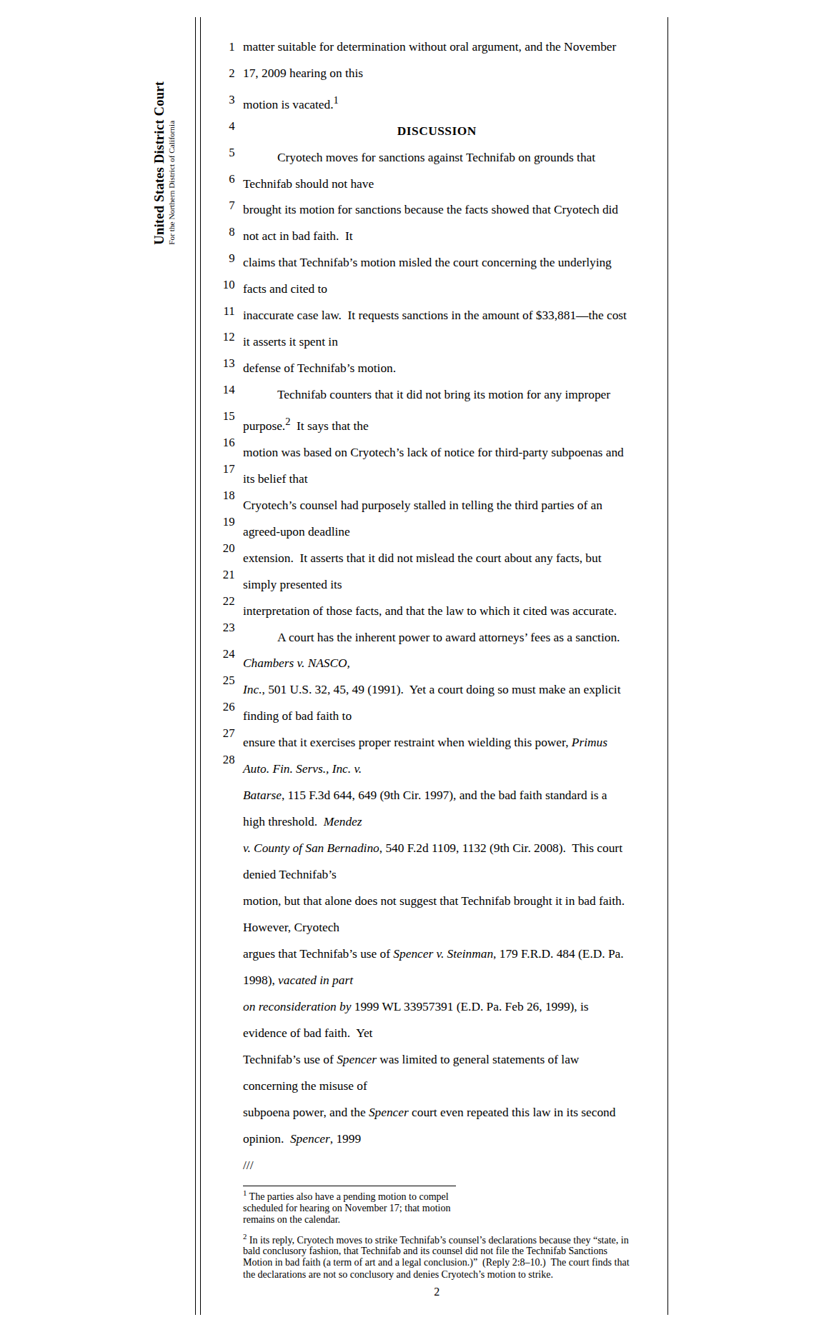United States District Court
For the Northern District of California
1
2
3
4
5
6
7
8
9
10
11
12
13
14
15
16
17
18
19
20
21
22
23
24
25
26
27
28
matter suitable for determination without oral argument, and the November 17, 2009 hearing on this
motion is vacated.1
DISCUSSION
Cryotech moves for sanctions against Technifab on grounds that Technifab should not have
brought its motion for sanctions because the facts showed that Cryotech did not act in bad faith. It
claims that Technifab’s motion misled the court concerning the underlying facts and cited to
inaccurate case law. It requests sanctions in the amount of $33,881—the cost it asserts it spent in
defense of Technifab’s motion.
Technifab counters that it did not bring its motion for any improper purpose.2 It says that the
motion was based on Cryotech’s lack of notice for third-party subpoenas and its belief that
Cryotech’s counsel had purposely stalled in telling the third parties of an agreed-upon deadline
extension. It asserts that it did not mislead the court about any facts, but simply presented its
interpretation of those facts, and that the law to which it cited was accurate.
A court has the inherent power to award attorneys’ fees as a sanction. Chambers v. NASCO,
Inc., 501 U.S. 32, 45, 49 (1991). Yet a court doing so must make an explicit finding of bad faith to
ensure that it exercises proper restraint when wielding this power, Primus Auto. Fin. Servs., Inc. v.
Batarse, 115 F.3d 644, 649 (9th Cir. 1997), and the bad faith standard is a high threshold. Mendez
v. County of San Bernadino, 540 F.2d 1109, 1132 (9th Cir. 2008). This court denied Technifab’s
motion, but that alone does not suggest that Technifab brought it in bad faith. However, Cryotech
argues that Technifab’s use of Spencer v. Steinman, 179 F.R.D. 484 (E.D. Pa. 1998), vacated in part
on reconsideration by 1999 WL 33957391 (E.D. Pa. Feb 26, 1999), is evidence of bad faith. Yet
Technifab’s use of Spencer was limited to general statements of law concerning the misuse of
subpoena power, and the Spencer court even repeated this law in its second opinion. Spencer, 1999
///
1 The parties also have a pending motion to compel scheduled for hearing on November 17; that motion remains on the calendar.
2 In its reply, Cryotech moves to strike Technifab’s counsel’s declarations because they “state, in bald conclusory fashion, that Technifab and its counsel did not file the Technifab Sanctions Motion in bad faith (a term of art and a legal conclusion.)” (Reply 2:8–10.) The court finds that the declarations are not so conclusory and denies Cryotech’s motion to strike.
2